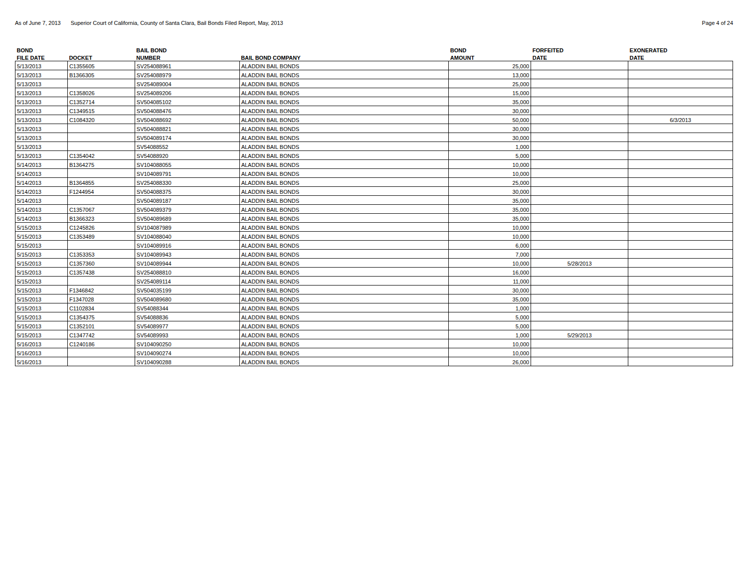As of June 7, 2013
Superior Court of California, County of Santa Clara, Bail Bonds Filed Report, May, 2013
Page 4 of 24
| BOND | | BAIL BOND | | BOND | FORFEITED | EXONERATED |
| --- | --- | --- | --- | --- | --- | --- |
| FILE DATE | DOCKET | NUMBER | BAIL BOND COMPANY | AMOUNT | DATE | DATE |
| 5/13/2013 | C1355605 | SV254088961 | ALADDIN BAIL BONDS | 25,000 | | |
| 5/13/2013 | B1366305 | SV254088979 | ALADDIN BAIL BONDS | 13,000 | | |
| 5/13/2013 | | SV254089004 | ALADDIN BAIL BONDS | 25,000 | | |
| 5/13/2013 | C1358026 | SV254089206 | ALADDIN BAIL BONDS | 15,000 | | |
| 5/13/2013 | C1352714 | SV504085102 | ALADDIN BAIL BONDS | 35,000 | | |
| 5/13/2013 | C1349515 | SV504088476 | ALADDIN BAIL BONDS | 30,000 | | |
| 5/13/2013 | C1084320 | SV504088692 | ALADDIN BAIL BONDS | 50,000 | | 6/3/2013 |
| 5/13/2013 | | SV504088821 | ALADDIN BAIL BONDS | 30,000 | | |
| 5/13/2013 | | SV504089174 | ALADDIN BAIL BONDS | 30,000 | | |
| 5/13/2013 | | SV54088552 | ALADDIN BAIL BONDS | 1,000 | | |
| 5/13/2013 | C1354042 | SV54088920 | ALADDIN BAIL BONDS | 5,000 | | |
| 5/14/2013 | B1364275 | SV104088055 | ALADDIN BAIL BONDS | 10,000 | | |
| 5/14/2013 | | SV104089791 | ALADDIN BAIL BONDS | 10,000 | | |
| 5/14/2013 | B1364855 | SV254088330 | ALADDIN BAIL BONDS | 25,000 | | |
| 5/14/2013 | F1244954 | SV504088375 | ALADDIN BAIL BONDS | 30,000 | | |
| 5/14/2013 | | SV504089187 | ALADDIN BAIL BONDS | 35,000 | | |
| 5/14/2013 | C1357067 | SV504089379 | ALADDIN BAIL BONDS | 35,000 | | |
| 5/14/2013 | B1366323 | SV504089689 | ALADDIN BAIL BONDS | 35,000 | | |
| 5/15/2013 | C1245826 | SV104087989 | ALADDIN BAIL BONDS | 10,000 | | |
| 5/15/2013 | C1353489 | SV104088040 | ALADDIN BAIL BONDS | 10,000 | | |
| 5/15/2013 | | SV104089916 | ALADDIN BAIL BONDS | 6,000 | | |
| 5/15/2013 | C1353353 | SV104089943 | ALADDIN BAIL BONDS | 7,000 | | |
| 5/15/2013 | C1357360 | SV104089944 | ALADDIN BAIL BONDS | 10,000 | 5/28/2013 | |
| 5/15/2013 | C1357438 | SV254088810 | ALADDIN BAIL BONDS | 16,000 | | |
| 5/15/2013 | | SV254089114 | ALADDIN BAIL BONDS | 11,000 | | |
| 5/15/2013 | F1346842 | SV504035199 | ALADDIN BAIL BONDS | 30,000 | | |
| 5/15/2013 | F1347028 | SV504089680 | ALADDIN BAIL BONDS | 35,000 | | |
| 5/15/2013 | C1102834 | SV54088344 | ALADDIN BAIL BONDS | 1,000 | | |
| 5/15/2013 | C1354375 | SV54088836 | ALADDIN BAIL BONDS | 5,000 | | |
| 5/15/2013 | C1352101 | SV54089977 | ALADDIN BAIL BONDS | 5,000 | | |
| 5/15/2013 | C1347742 | SV54089993 | ALADDIN BAIL BONDS | 1,000 | 5/29/2013 | |
| 5/16/2013 | C1240186 | SV104090250 | ALADDIN BAIL BONDS | 10,000 | | |
| 5/16/2013 | | SV104090274 | ALADDIN BAIL BONDS | 10,000 | | |
| 5/16/2013 | | SV104090288 | ALADDIN BAIL BONDS | 26,000 | | |